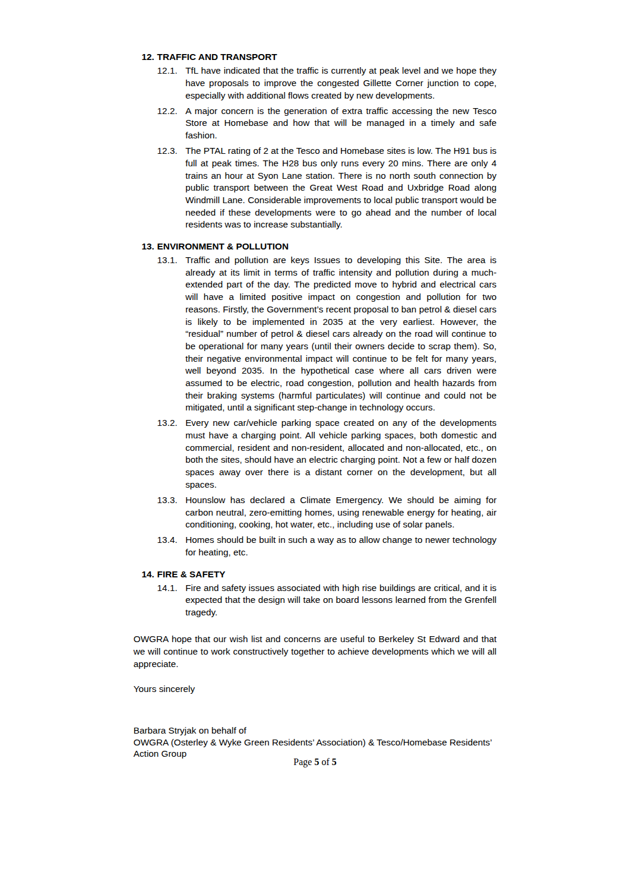Traffic and Transport
TfL have indicated that the traffic is currently at peak level and we hope they have proposals to improve the congested Gillette Corner junction to cope, especially with additional flows created by new developments.
A major concern is the generation of extra traffic accessing the new Tesco Store at Homebase and how that will be managed in a timely and safe fashion.
The PTAL rating of 2 at the Tesco and Homebase sites is low. The H91 bus is full at peak times. The H28 bus only runs every 20 mins. There are only 4 trains an hour at Syon Lane station. There is no north south connection by public transport between the Great West Road and Uxbridge Road along Windmill Lane. Considerable improvements to local public transport would be needed if these developments were to go ahead and the number of local residents was to increase substantially.
Environment & Pollution
Traffic and pollution are keys Issues to developing this Site. The area is already at its limit in terms of traffic intensity and pollution during a much-extended part of the day. The predicted move to hybrid and electrical cars will have a limited positive impact on congestion and pollution for two reasons. Firstly, the Government’s recent proposal to ban petrol & diesel cars is likely to be implemented in 2035 at the very earliest. However, the “residual” number of petrol & diesel cars already on the road will continue to be operational for many years (until their owners decide to scrap them). So, their negative environmental impact will continue to be felt for many years, well beyond 2035. In the hypothetical case where all cars driven were assumed to be electric, road congestion, pollution and health hazards from their braking systems (harmful particulates) will continue and could not be mitigated, until a significant step-change in technology occurs.
Every new car/vehicle parking space created on any of the developments must have a charging point. All vehicle parking spaces, both domestic and commercial, resident and non-resident, allocated and non-allocated, etc., on both the sites, should have an electric charging point. Not a few or half dozen spaces away over there is a distant corner on the development, but all spaces.
Hounslow has declared a Climate Emergency. We should be aiming for carbon neutral, zero-emitting homes, using renewable energy for heating, air conditioning, cooking, hot water, etc., including use of solar panels.
Homes should be built in such a way as to allow change to newer technology for heating, etc.
Fire & Safety
Fire and safety issues associated with high rise buildings are critical, and it is expected that the design will take on board lessons learned from the Grenfell tragedy.
OWGRA hope that our wish list and concerns are useful to Berkeley St Edward and that we will continue to work constructively together to achieve developments which we will all appreciate.
Yours sincerely
Barbara Stryjak on behalf of
OWGRA (Osterley & Wyke Green Residents’ Association) & Tesco/Homebase Residents’ Action Group
Page 5 of 5